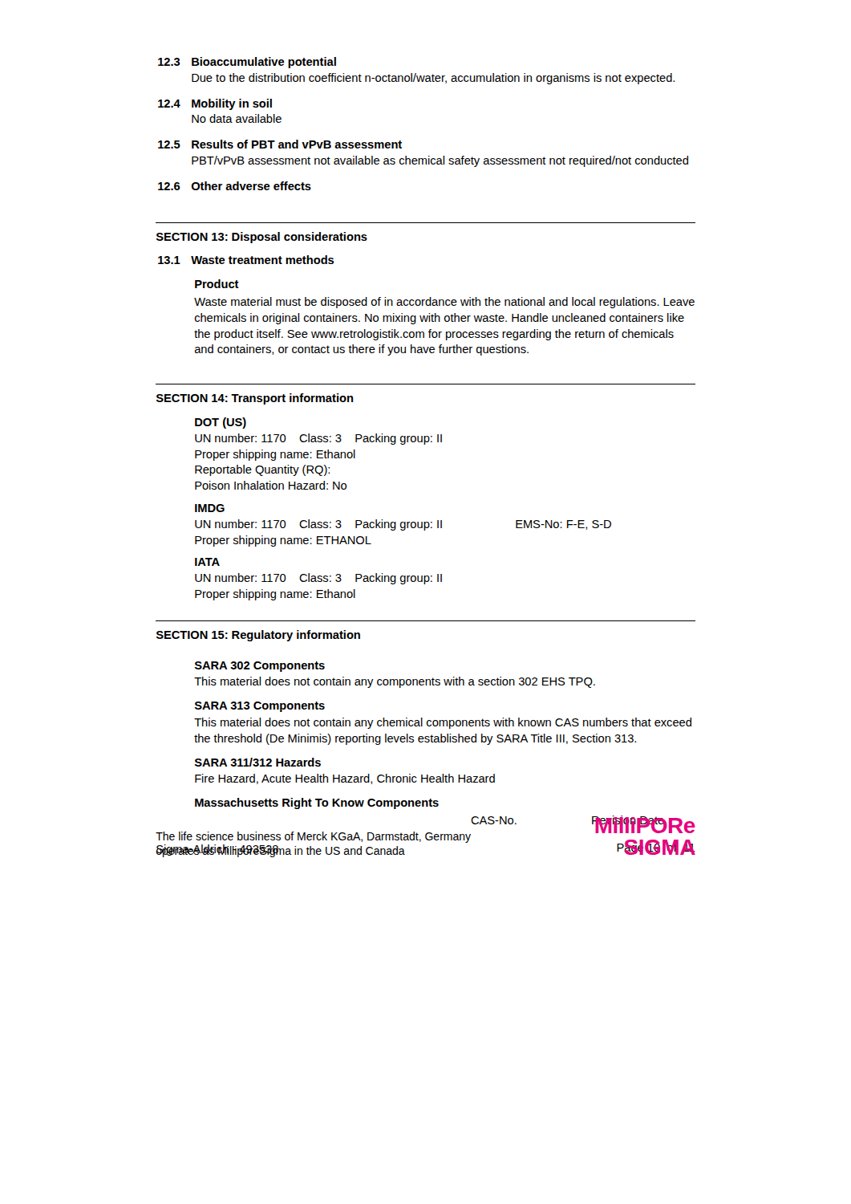12.3
Bioaccumulative potential
Due to the distribution coefficient n-octanol/water, accumulation in organisms is not expected.
12.4
Mobility in soil
No data available
12.5
Results of PBT and vPvB assessment
PBT/vPvB assessment not available as chemical safety assessment not required/not conducted
12.6
Other adverse effects
SECTION 13: Disposal considerations
13.1
Waste treatment methods
Product
Waste material must be disposed of in accordance with the national and local regulations. Leave chemicals in original containers. No mixing with other waste. Handle uncleaned containers like the product itself. See www.retrologistik.com for processes regarding the return of chemicals and containers, or contact us there if you have further questions.
SECTION 14: Transport information
DOT (US)
UN number: 1170 Class: 3 Packing group: II
Proper shipping name: Ethanol
Reportable Quantity (RQ):
Poison Inhalation Hazard: No
IMDG
UN number: 1170 Class: 3 Packing group: II EMS-No: F-E, S-D
Proper shipping name: ETHANOL
IATA
UN number: 1170 Class: 3 Packing group: II
Proper shipping name: Ethanol
SECTION 15: Regulatory information
SARA 302 Components
This material does not contain any components with a section 302 EHS TPQ.
SARA 313 Components
This material does not contain any chemical components with known CAS numbers that exceed the threshold (De Minimis) reporting levels established by SARA Title III, Section 313.
SARA 311/312 Hazards
Fire Hazard, Acute Health Hazard, Chronic Health Hazard
Massachusetts Right To Know Components
CAS-No. Revision Date
Sigma-Aldrich - 493538
Page 10 of 11
The life science business of Merck KGaA, Darmstadt, Germany
operates as MilliporeSigma in the US and Canada
MilliPORe
SIGMA